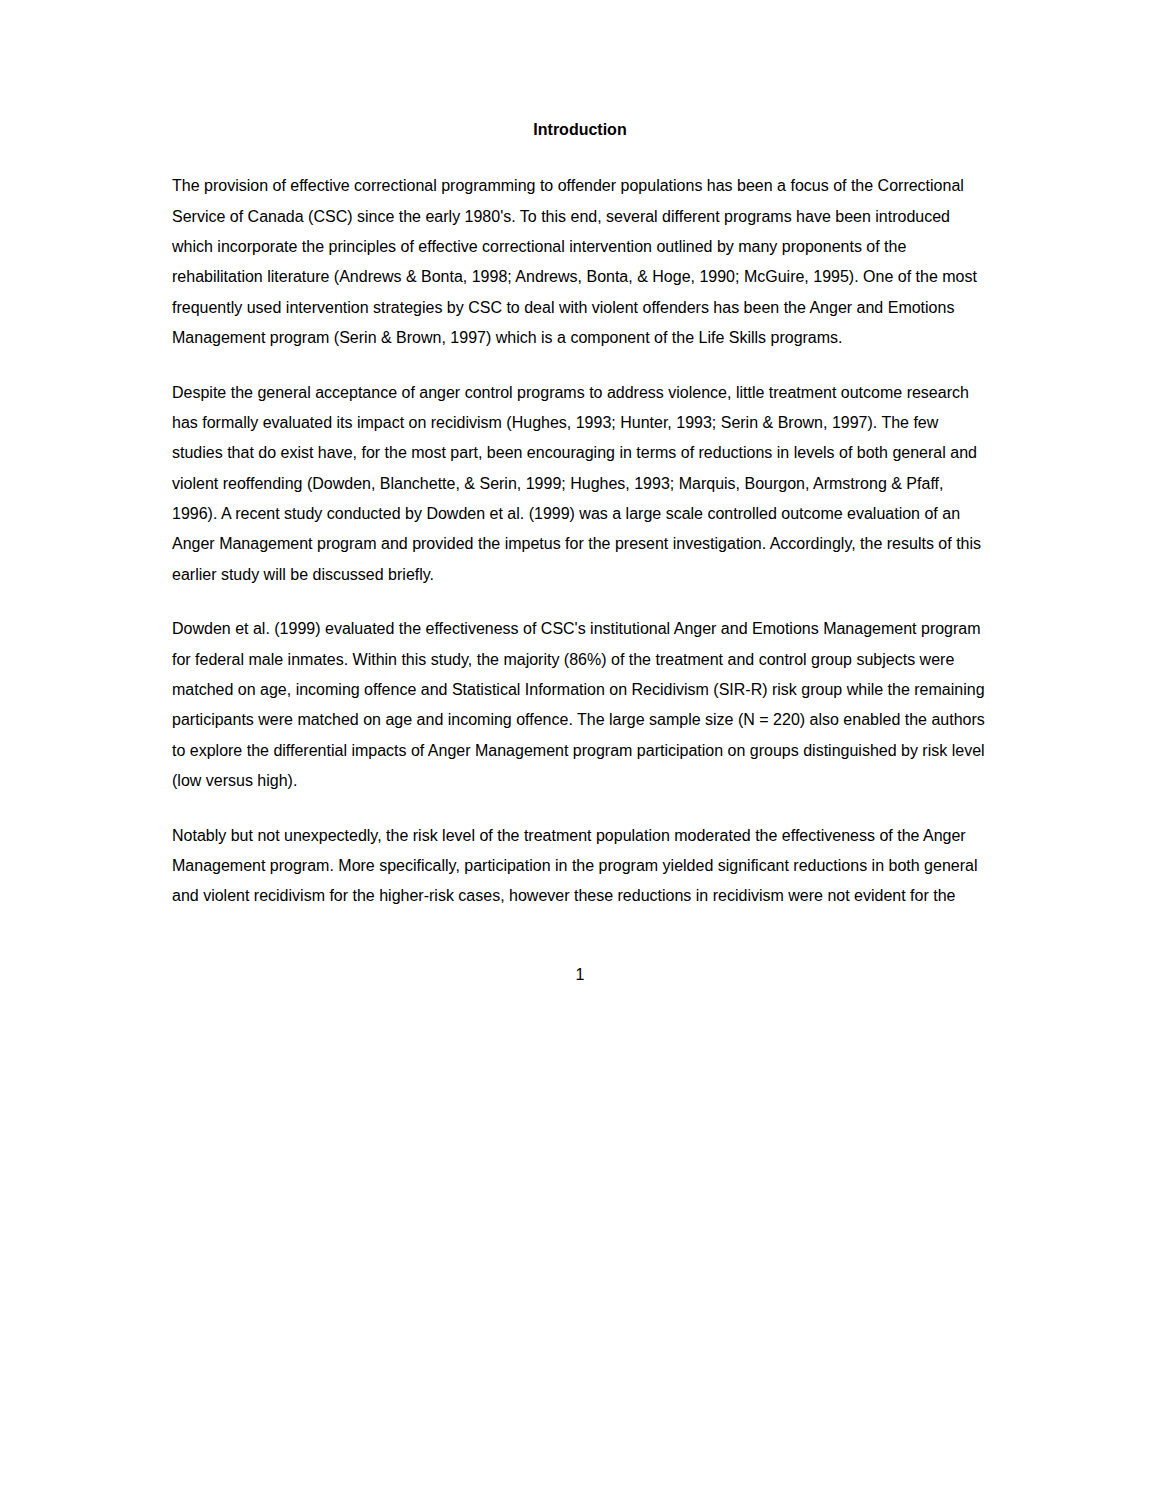Introduction
The provision of effective correctional programming to offender populations has been a focus of the Correctional Service of Canada (CSC) since the early 1980's. To this end, several different programs have been introduced which incorporate the principles of effective correctional intervention outlined by many proponents of the rehabilitation literature (Andrews & Bonta, 1998; Andrews, Bonta, & Hoge, 1990; McGuire, 1995). One of the most frequently used intervention strategies by CSC to deal with violent offenders has been the Anger and Emotions Management program (Serin & Brown, 1997) which is a component of the Life Skills programs.
Despite the general acceptance of anger control programs to address violence, little treatment outcome research has formally evaluated its impact on recidivism (Hughes, 1993; Hunter, 1993; Serin & Brown, 1997). The few studies that do exist have, for the most part, been encouraging in terms of reductions in levels of both general and violent reoffending (Dowden, Blanchette, & Serin, 1999; Hughes, 1993; Marquis, Bourgon, Armstrong & Pfaff, 1996). A recent study conducted by Dowden et al. (1999) was a large scale controlled outcome evaluation of an Anger Management program and provided the impetus for the present investigation. Accordingly, the results of this earlier study will be discussed briefly.
Dowden et al. (1999) evaluated the effectiveness of CSC's institutional Anger and Emotions Management program for federal male inmates. Within this study, the majority (86%) of the treatment and control group subjects were matched on age, incoming offence and Statistical Information on Recidivism (SIR-R) risk group while the remaining participants were matched on age and incoming offence. The large sample size (N = 220) also enabled the authors to explore the differential impacts of Anger Management program participation on groups distinguished by risk level (low versus high).
Notably but not unexpectedly, the risk level of the treatment population moderated the effectiveness of the Anger Management program. More specifically, participation in the program yielded significant reductions in both general and violent recidivism for the higher-risk cases, however these reductions in recidivism were not evident for the
1